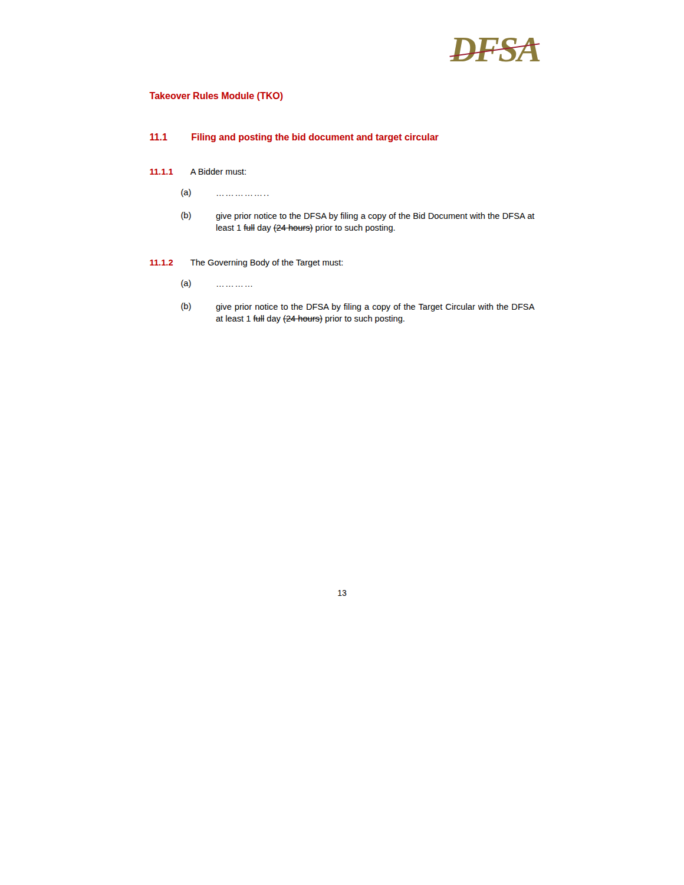DFSA
Takeover Rules Module (TKO)
11.1 Filing and posting the bid document and target circular
11.1.1
A Bidder must:
(a)
……………..
(b)
give prior notice to the DFSA by filing a copy of the Bid Document with the DFSA at least 1 full day (24 hours) prior to such posting.
11.1.2
The Governing Body of the Target must:
(a)
…………
(b)
give prior notice to the DFSA by filing a copy of the Target Circular with the DFSA at least 1 full day (24 hours) prior to such posting.
13